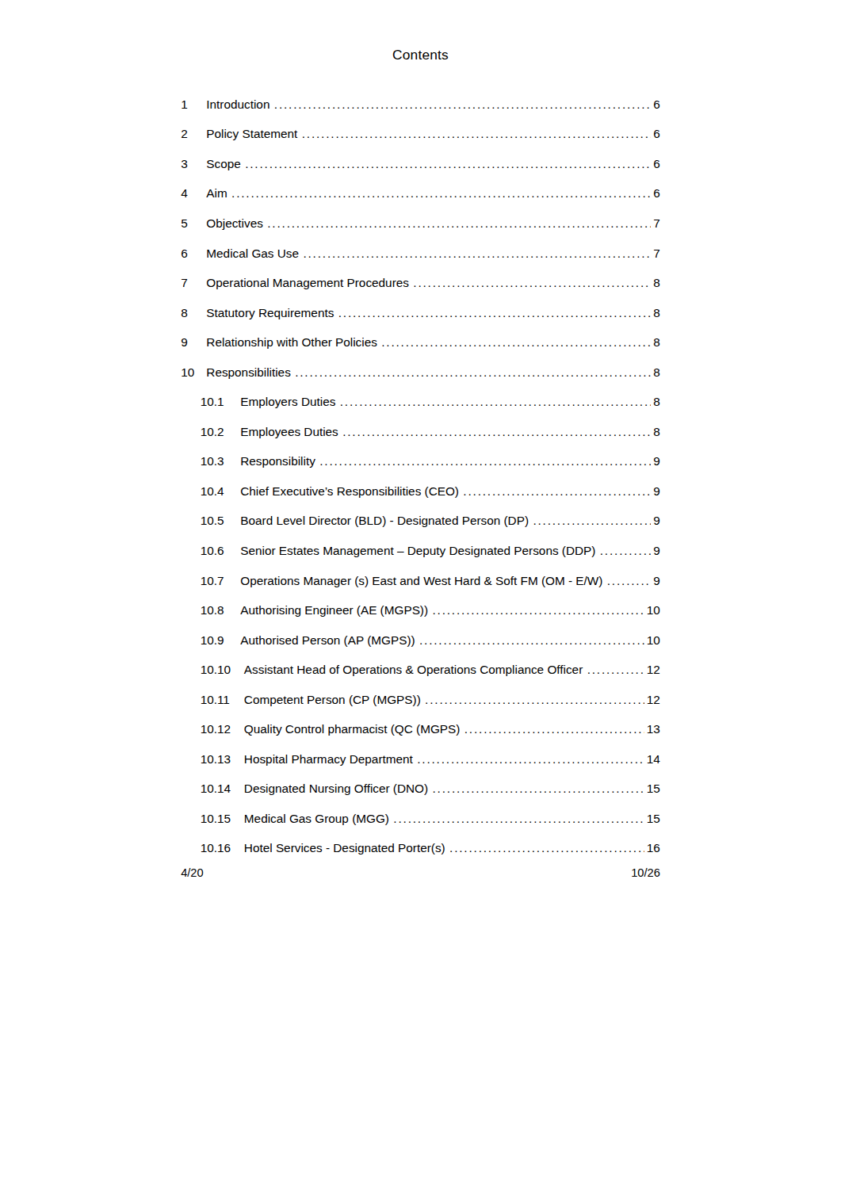Contents
1 Introduction .................................................................................................................................. 6
2 Policy Statement ....................................................................................................................... 6
3 Scope ......................................................................................................................................... 6
4 Aim ............................................................................................................................................. 6
5 Objectives ................................................................................................................................. 7
6 Medical Gas Use ....................................................................................................................... 7
7 Operational Management Procedures ..................................................................................... 8
8 Statutory Requirements ........................................................................................................... 8
9 Relationship with Other Policies ................................................................................................. 8
10 Responsibilities ....................................................................................................................... 8
10.1 Employers Duties ................................................................................................................. 8
10.2 Employees Duties ................................................................................................................ 8
10.3 Responsibility ....................................................................................................................... 9
10.4 Chief Executive’s Responsibilities (CEO) ......................................................................... 9
10.5 Board Level Director (BLD) - Designated Person (DP) .................................................. 9
10.6 Senior Estates Management – Deputy Designated Persons (DDP) ............................ 9
10.7 Operations Manager (s) East and West Hard & Soft FM (OM - E/W) .......................... 9
10.8 Authorising Engineer (AE (MGPS)) ............................................................................... 10
10.9 Authorised Person (AP (MGPS)) ................................................................................... 10
10.10 Assistant Head of Operations & Operations Compliance Officer ........................... 12
10.11 Competent Person (CP (MGPS)) ............................................................................... 12
10.12 Quality Control pharmacist (QC (MGPS) ..................................................................... 13
10.13 Hospital Pharmacy Department ................................................................................. 14
10.14 Designated Nursing Officer (DNO) ............................................................................ 15
10.15 Medical Gas Group (MGG) .......................................................................................... 15
10.16 Hotel Services - Designated Porter(s) ....................................................................... 16
4/20 10/26